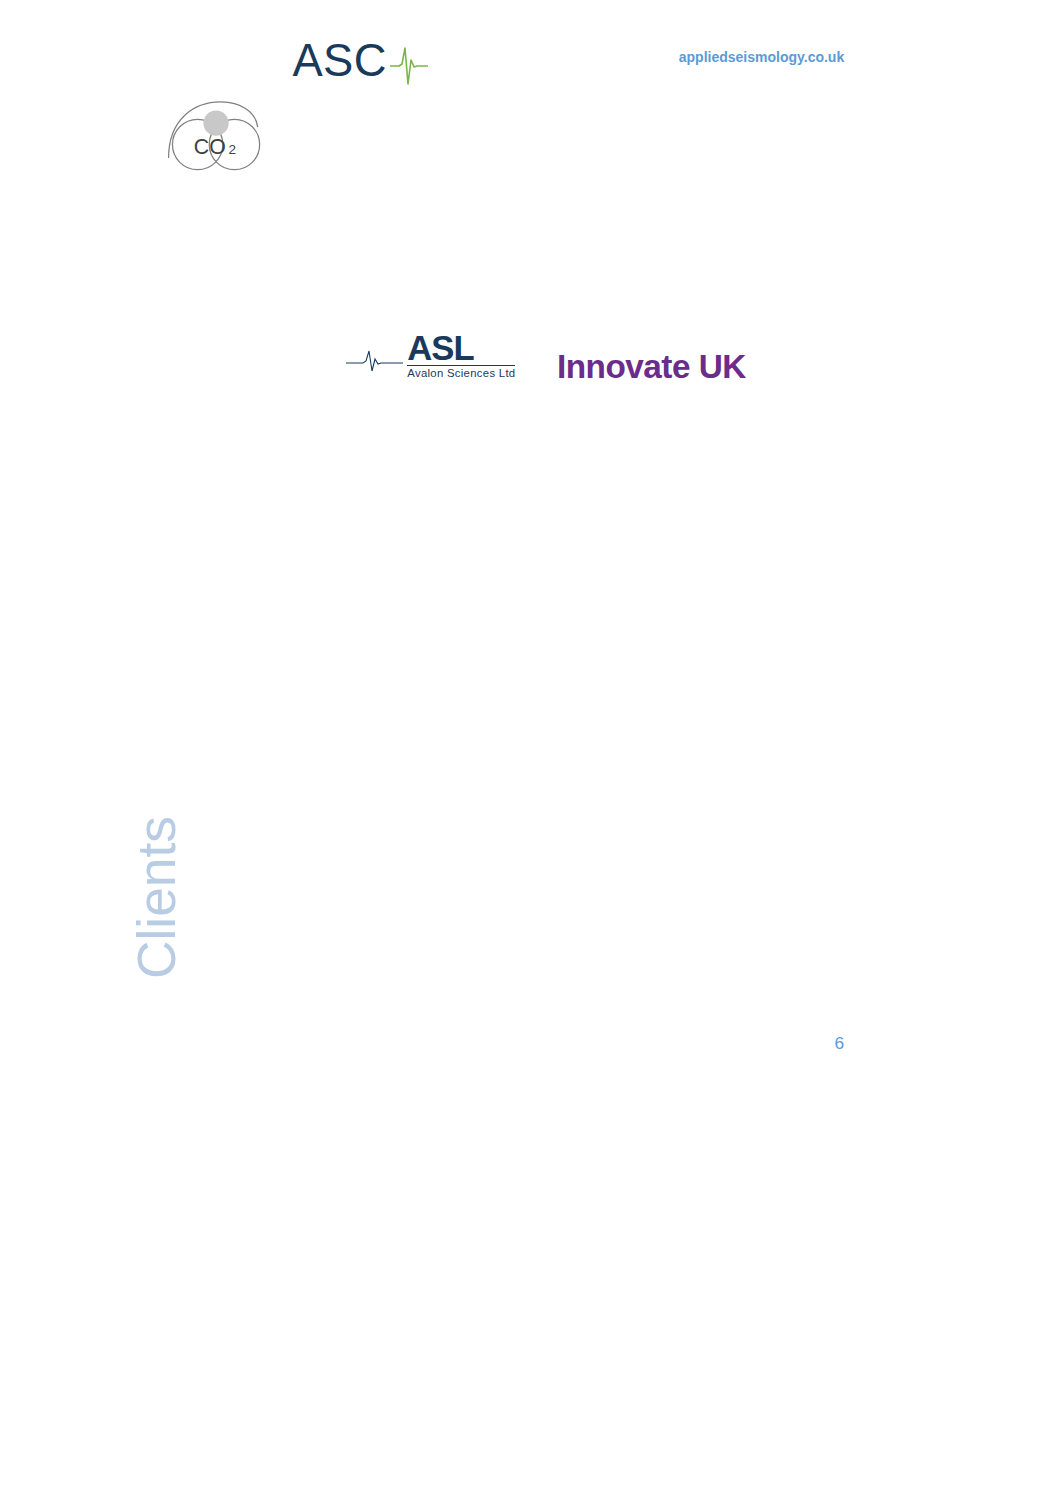ASC
appliedseismology.co.uk
CO 2
ASL
Avalon Sciences Ltd
Innovate UK
Clients
6